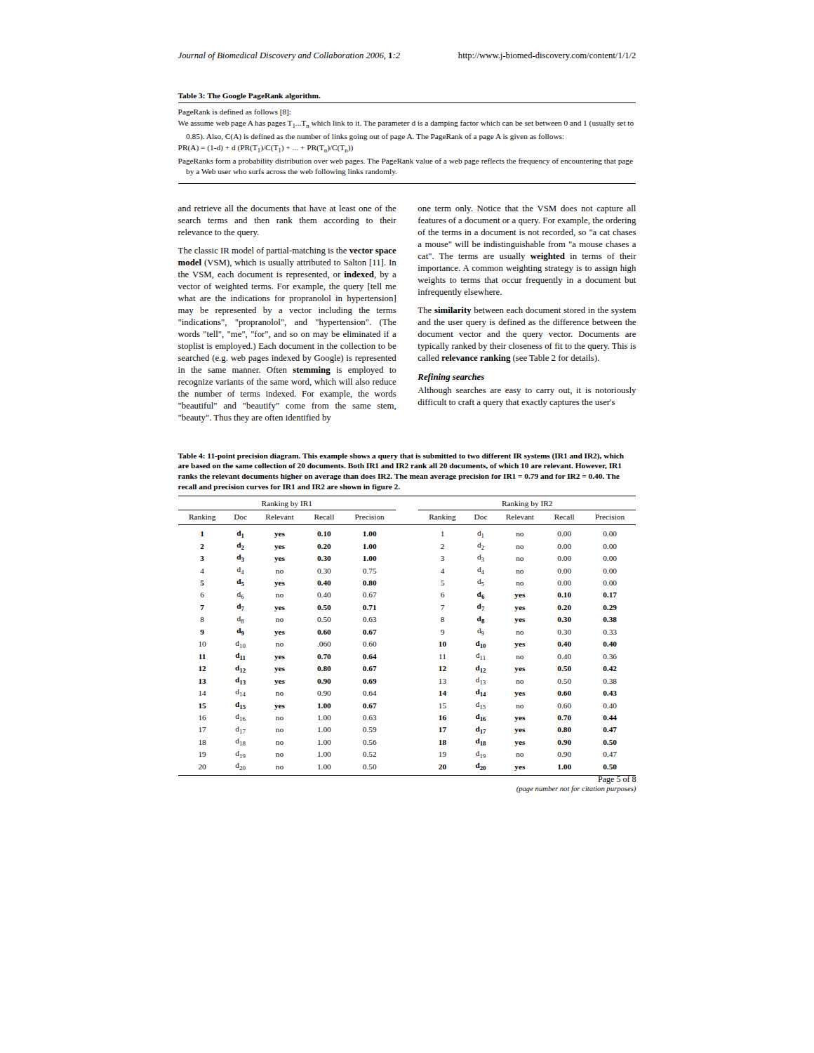Journal of Biomedical Discovery and Collaboration 2006, 1:2
http://www.j-biomed-discovery.com/content/1/1/2
Table 3: The Google PageRank algorithm.
PageRank is defined as follows [8]:
We assume web page A has pages T1...Tn which link to it. The parameter d is a damping factor which can be set between 0 and 1 (usually set to 0.85). Also, C(A) is defined as the number of links going out of page A. The PageRank of a page A is given as follows:
PR(A) = (1-d) + d (PR(T1)/C(T1) + ... + PR(Tn)/C(Tn))
PageRanks form a probability distribution over web pages. The PageRank value of a web page reflects the frequency of encountering that page by a Web user who surfs across the web following links randomly.
and retrieve all the documents that have at least one of the search terms and then rank them according to their relevance to the query.
The classic IR model of partial-matching is the vector space model (VSM), which is usually attributed to Salton [11]. In the VSM, each document is represented, or indexed, by a vector of weighted terms. For example, the query [tell me what are the indications for propranolol in hypertension] may be represented by a vector including the terms "indications", "propranolol", and "hypertension". (The words "tell", "me", "for", and so on may be eliminated if a stoplist is employed.) Each document in the collection to be searched (e.g. web pages indexed by Google) is represented in the same manner. Often stemming is employed to recognize variants of the same word, which will also reduce the number of terms indexed. For example, the words "beautiful" and "beautify" come from the same stem, "beauty". Thus they are often identified by
one term only. Notice that the VSM does not capture all features of a document or a query. For example, the ordering of the terms in a document is not recorded, so "a cat chases a mouse" will be indistinguishable from "a mouse chases a cat". The terms are usually weighted in terms of their importance. A common weighting strategy is to assign high weights to terms that occur frequently in a document but infrequently elsewhere.
The similarity between each document stored in the system and the user query is defined as the difference between the document vector and the query vector. Documents are typically ranked by their closeness of fit to the query. This is called relevance ranking (see Table 2 for details).
Refining searches
Although searches are easy to carry out, it is notoriously difficult to craft a query that exactly captures the user's
Table 4: 11-point precision diagram. This example shows a query that is submitted to two different IR systems (IR1 and IR2), which are based on the same collection of 20 documents. Both IR1 and IR2 rank all 20 documents, of which 10 are relevant. However, IR1 ranks the relevant documents higher on average than does IR2. The mean average precision for IR1 = 0.79 and for IR2 = 0.40. The recall and precision curves for IR1 and IR2 are shown in figure 2.
| Ranking by IR1 | | Ranking by IR2 |
| --- | --- | --- |
| Ranking | Doc | Relevant | Recall | Precision | | Ranking | Doc | Relevant | Recall | Precision |
| 1 | d 1 | yes | 0.10 | 1.00 | | 1 | d 1 | no | 0.00 | 0.00 |
| 2 | d 2 | yes | 0.20 | 1.00 | | 2 | d 2 | no | 0.00 | 0.00 |
| 3 | d 3 | yes | 0.30 | 1.00 | | 3 | d 3 | no | 0.00 | 0.00 |
| 4 | d 4 | no | 0.30 | 0.75 | | 4 | d 4 | no | 0.00 | 0.00 |
| 5 | d 5 | yes | 0.40 | 0.80 | | 5 | d 5 | no | 0.00 | 0.00 |
| 6 | d 6 | no | 0.40 | 0.67 | | 6 | d 6 | yes | 0.10 | 0.17 |
| 7 | d 7 | yes | 0.50 | 0.71 | | 7 | d 7 | yes | 0.20 | 0.29 |
| 8 | d 8 | no | 0.50 | 0.63 | | 8 | d 8 | yes | 0.30 | 0.38 |
| 9 | d 9 | yes | 0.60 | 0.67 | | 9 | d 9 | no | 0.30 | 0.33 |
| 10 | d 10 | no | .060 | 0.60 | | 10 | d 10 | yes | 0.40 | 0.40 |
| 11 | d 11 | yes | 0.70 | 0.64 | | 11 | d 11 | no | 0.40 | 0.36 |
| 12 | d 12 | yes | 0.80 | 0.67 | | 12 | d 12 | yes | 0.50 | 0.42 |
| 13 | d 13 | yes | 0.90 | 0.69 | | 13 | d 13 | no | 0.50 | 0.38 |
| 14 | d 14 | no | 0.90 | 0.64 | | 14 | d 14 | yes | 0.60 | 0.43 |
| 15 | d 15 | yes | 1.00 | 0.67 | | 15 | d 15 | no | 0.60 | 0.40 |
| 16 | d 16 | no | 1.00 | 0.63 | | 16 | d 16 | yes | 0.70 | 0.44 |
| 17 | d 17 | no | 1.00 | 0.59 | | 17 | d 17 | yes | 0.80 | 0.47 |
| 18 | d 18 | no | 1.00 | 0.56 | | 18 | d 18 | yes | 0.90 | 0.50 |
| 19 | d 19 | no | 1.00 | 0.52 | | 19 | d 19 | no | 0.90 | 0.47 |
| 20 | d 20 | no | 1.00 | 0.50 | | 20 | d 20 | yes | 1.00 | 0.50 |
Page 5 of 8
(page number not for citation purposes)